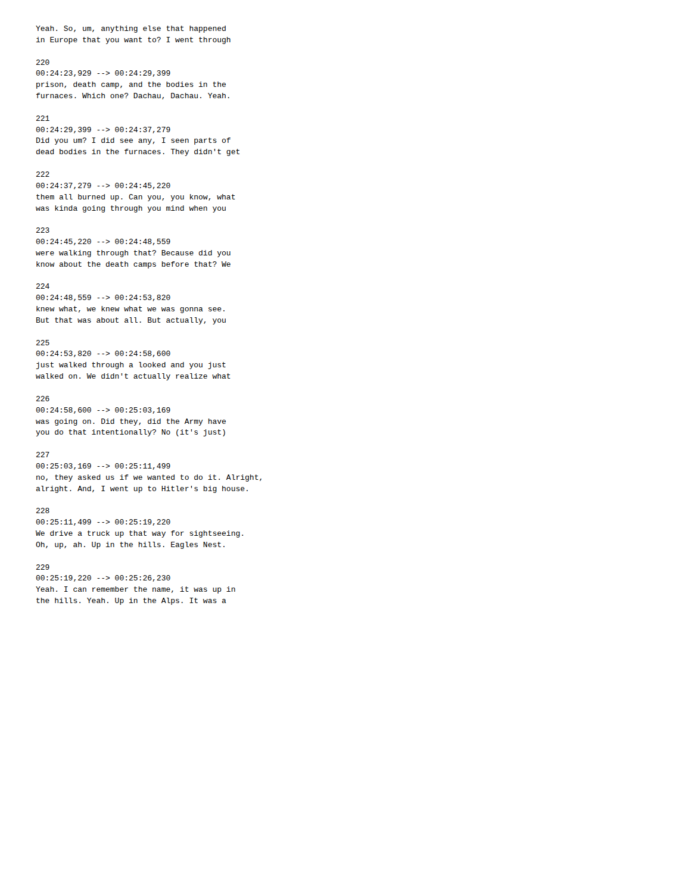Yeah. So, um, anything else that happened
in Europe that you want to? I went through

220
00:24:23,929 --> 00:24:29,399
prison, death camp, and the bodies in the
furnaces. Which one? Dachau, Dachau. Yeah.

221
00:24:29,399 --> 00:24:37,279
Did you um? I did see any, I seen parts of
dead bodies in the furnaces. They didn't get

222
00:24:37,279 --> 00:24:45,220
them all burned up. Can you, you know, what
was kinda going through you mind when you

223
00:24:45,220 --> 00:24:48,559
were walking through that? Because did you
know about the death camps before that? We

224
00:24:48,559 --> 00:24:53,820
knew what, we knew what we was gonna see.
But that was about all. But actually, you

225
00:24:53,820 --> 00:24:58,600
just walked through a looked and you just
walked on. We didn't actually realize what

226
00:24:58,600 --> 00:25:03,169
was going on. Did they, did the Army have
you do that intentionally? No (it's just)

227
00:25:03,169 --> 00:25:11,499
no, they asked us if we wanted to do it. Alright,
alright. And, I went up to Hitler's big house.

228
00:25:11,499 --> 00:25:19,220
We drive a truck up that way for sightseeing.
Oh, up, ah. Up in the hills. Eagles Nest.

229
00:25:19,220 --> 00:25:26,230
Yeah. I can remember the name, it was up in
the hills. Yeah. Up in the Alps. It was a